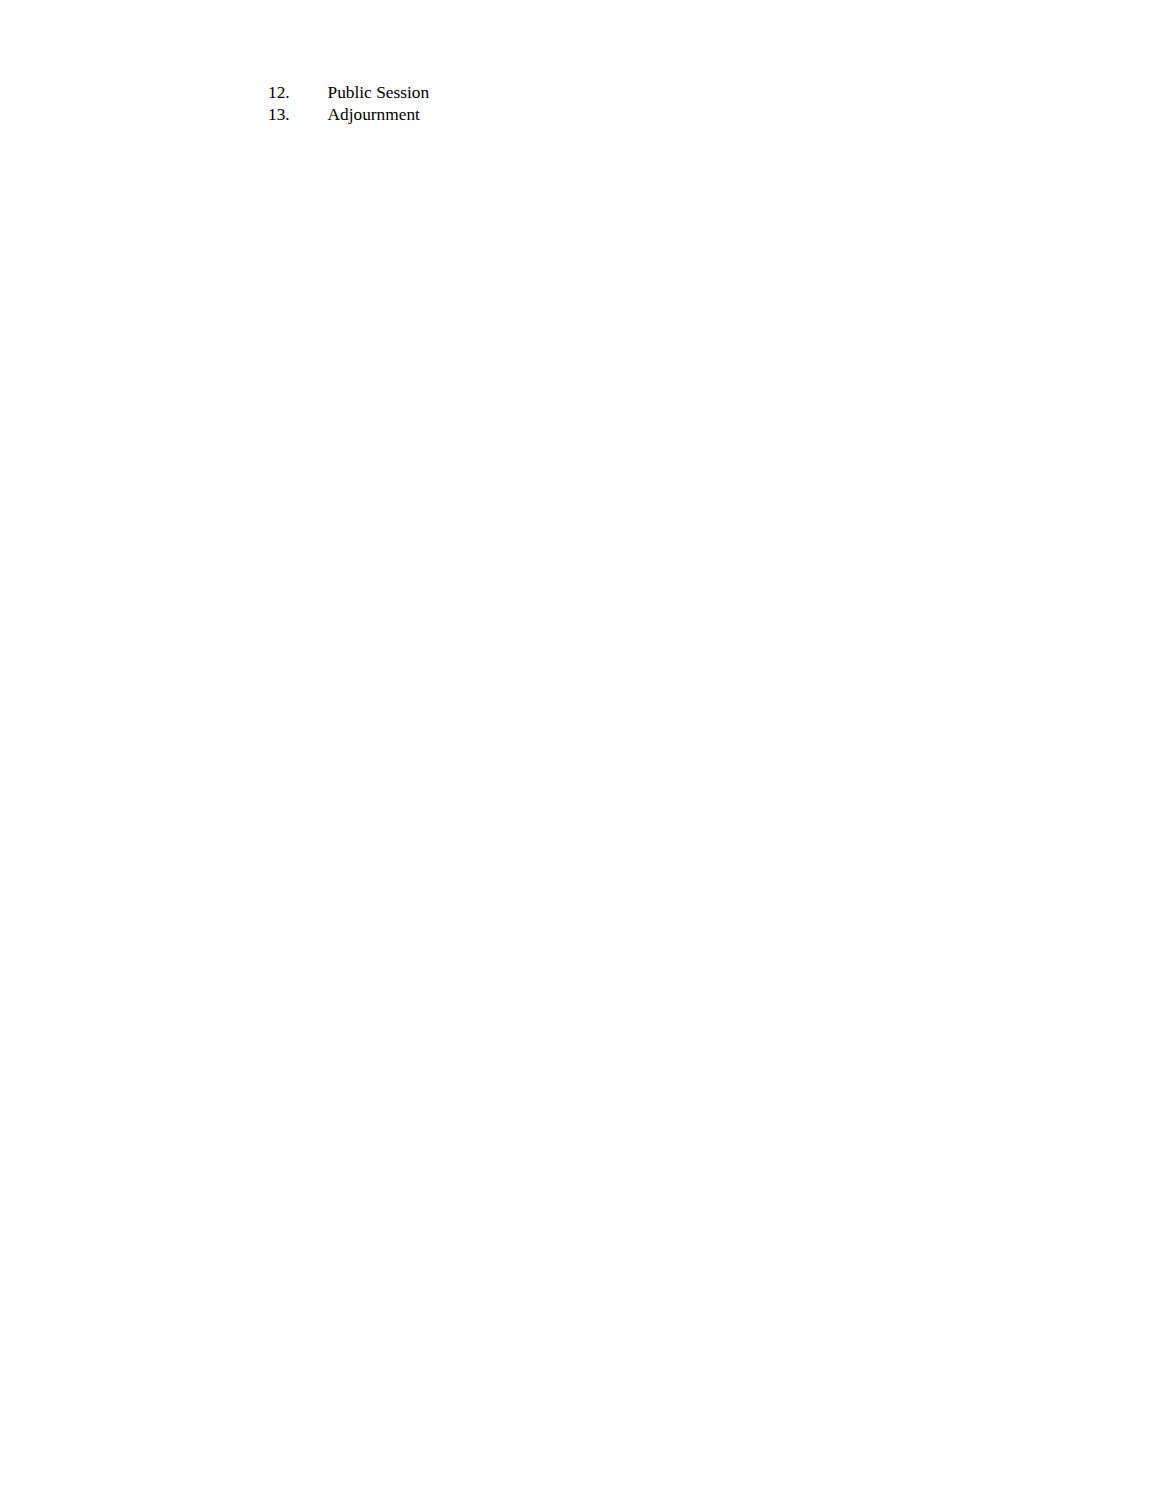12. Public Session
13. Adjournment